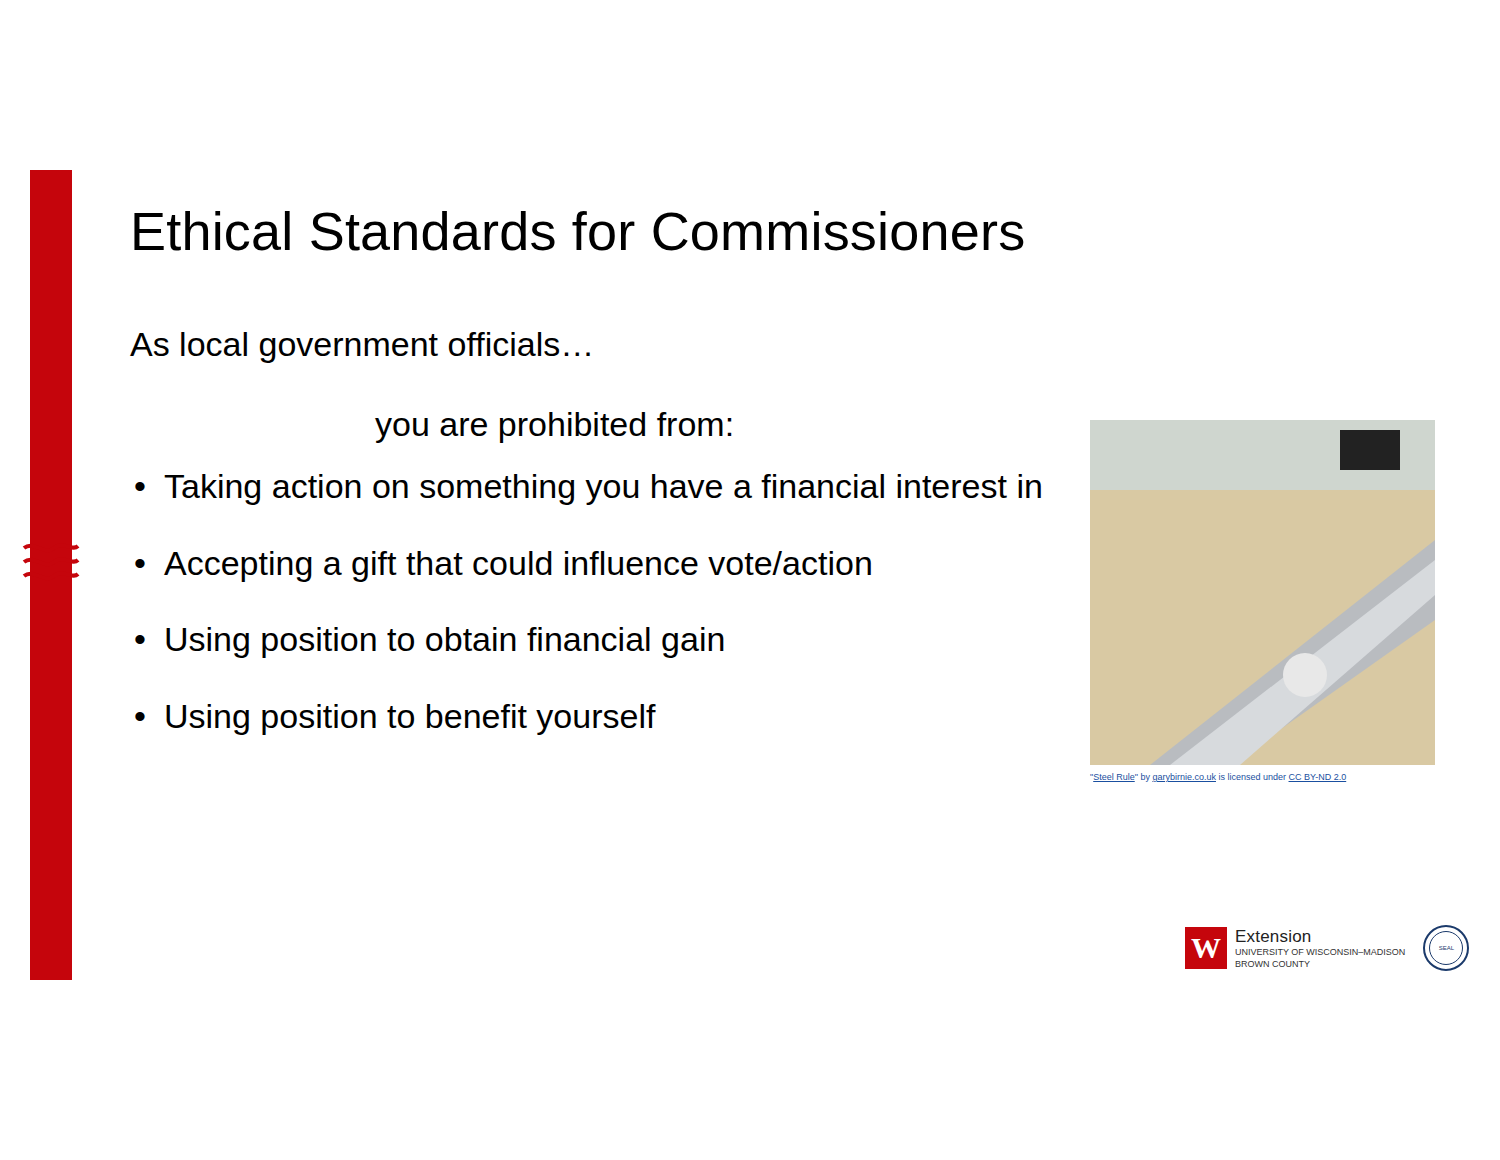Ethical Standards for Commissioners
As local government officials…
you are prohibited from:
Taking action on something you have a financial interest in
Accepting a gift that could influence vote/action
Using position to obtain financial gain
Using position to benefit yourself
"Steel Rule" by garybirnie.co.uk is licensed under CC BY-ND 2.0
W
Extension UNIVERSITY OF WISCONSIN–MADISON
BROWN COUNTY
SEAL